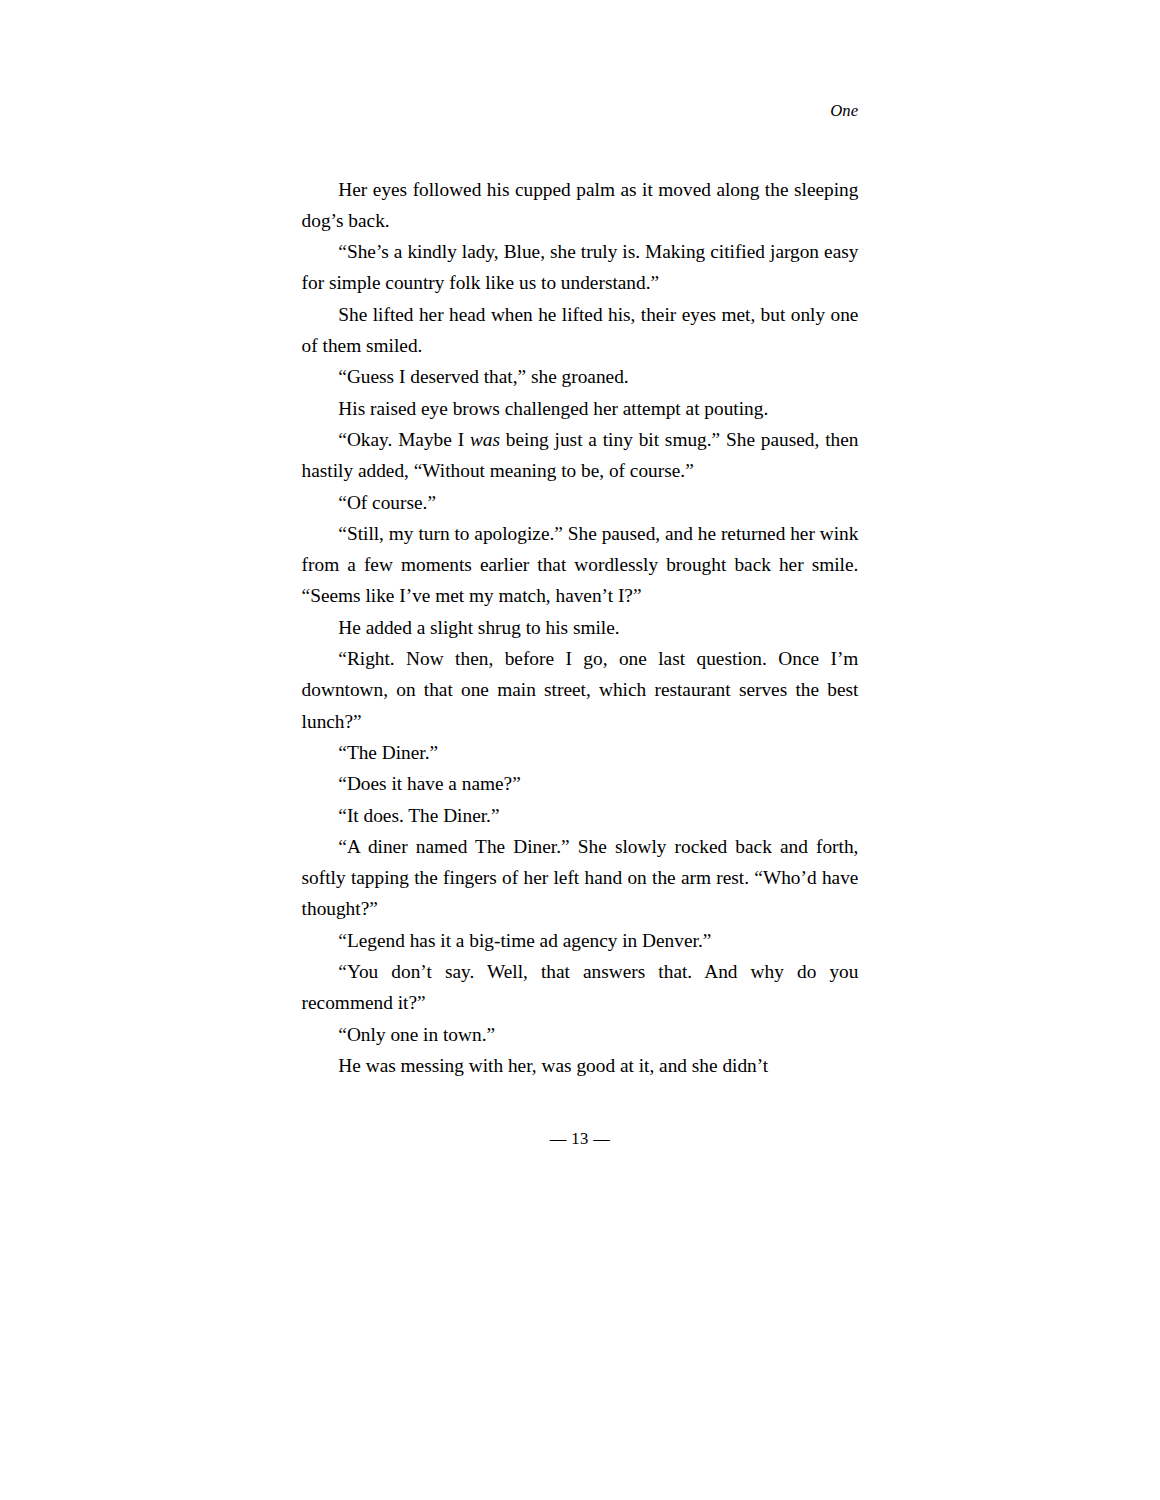One
Her eyes followed his cupped palm as it moved along the sleeping dog’s back.
“She’s a kindly lady, Blue, she truly is. Making citified jargon easy for simple country folk like us to understand.”
She lifted her head when he lifted his, their eyes met, but only one of them smiled.
“Guess I deserved that,” she groaned.
His raised eye brows challenged her attempt at pouting.
“Okay. Maybe I was being just a tiny bit smug.” She paused, then hastily added, “Without meaning to be, of course.”
“Of course.”
“Still, my turn to apologize.” She paused, and he returned her wink from a few moments earlier that wordlessly brought back her smile. “Seems like I’ve met my match, haven’t I?”
He added a slight shrug to his smile.
“Right. Now then, before I go, one last question. Once I’m downtown, on that one main street, which restaurant serves the best lunch?”
“The Diner.”
“Does it have a name?”
“It does. The Diner.”
“A diner named The Diner.” She slowly rocked back and forth, softly tapping the fingers of her left hand on the arm rest. “Who’d have thought?”
“Legend has it a big-time ad agency in Denver.”
“You don’t say. Well, that answers that. And why do you recommend it?”
“Only one in town.”
He was messing with her, was good at it, and she didn’t
— 13 —